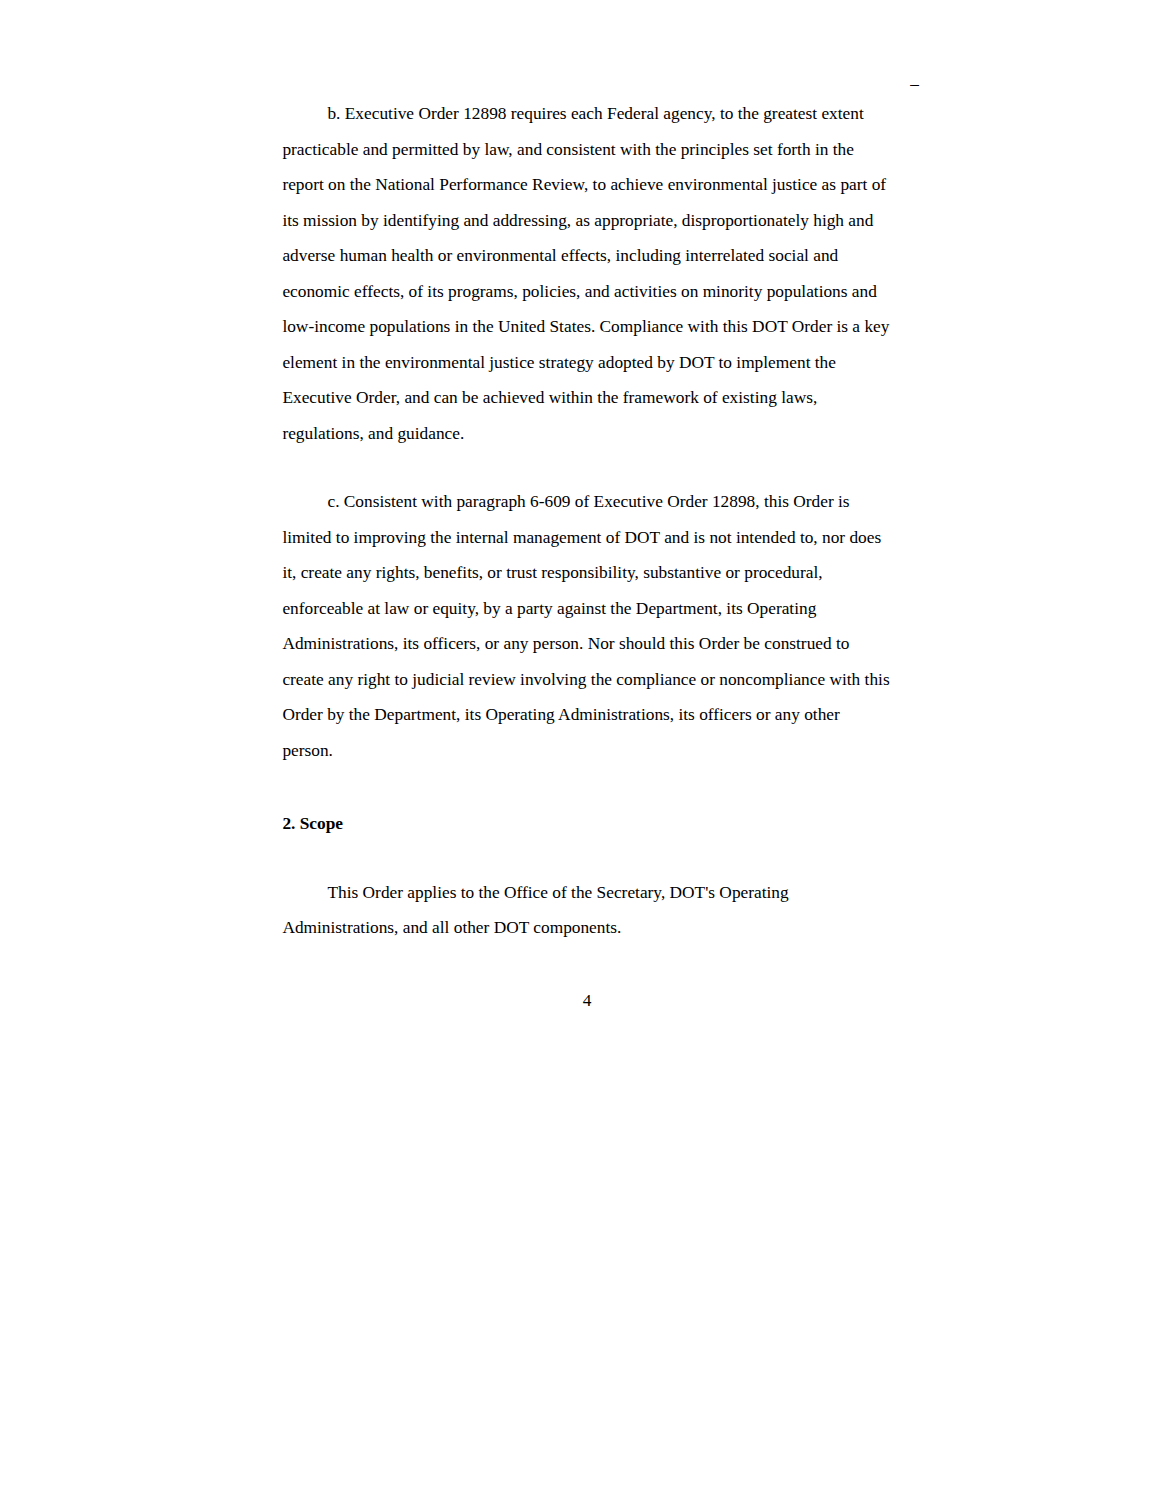–
b. Executive Order 12898 requires each Federal agency, to the greatest extent practicable and permitted by law, and consistent with the principles set forth in the report on the National Performance Review, to achieve environmental justice as part of its mission by identifying and addressing, as appropriate, disproportionately high and adverse human health or environmental effects, including interrelated social and economic effects, of its programs, policies, and activities on minority populations and low-income populations in the United States. Compliance with this DOT Order is a key element in the environmental justice strategy adopted by DOT to implement the Executive Order, and can be achieved within the framework of existing laws, regulations, and guidance.
c. Consistent with paragraph 6-609 of Executive Order 12898, this Order is limited to improving the internal management of DOT and is not intended to, nor does it, create any rights, benefits, or trust responsibility, substantive or procedural, enforceable at law or equity, by a party against the Department, its Operating Administrations, its officers, or any person. Nor should this Order be construed to create any right to judicial review involving the compliance or noncompliance with this Order by the Department, its Operating Administrations, its officers or any other person.
2. Scope
This Order applies to the Office of the Secretary, DOT's Operating Administrations, and all other DOT components.
4